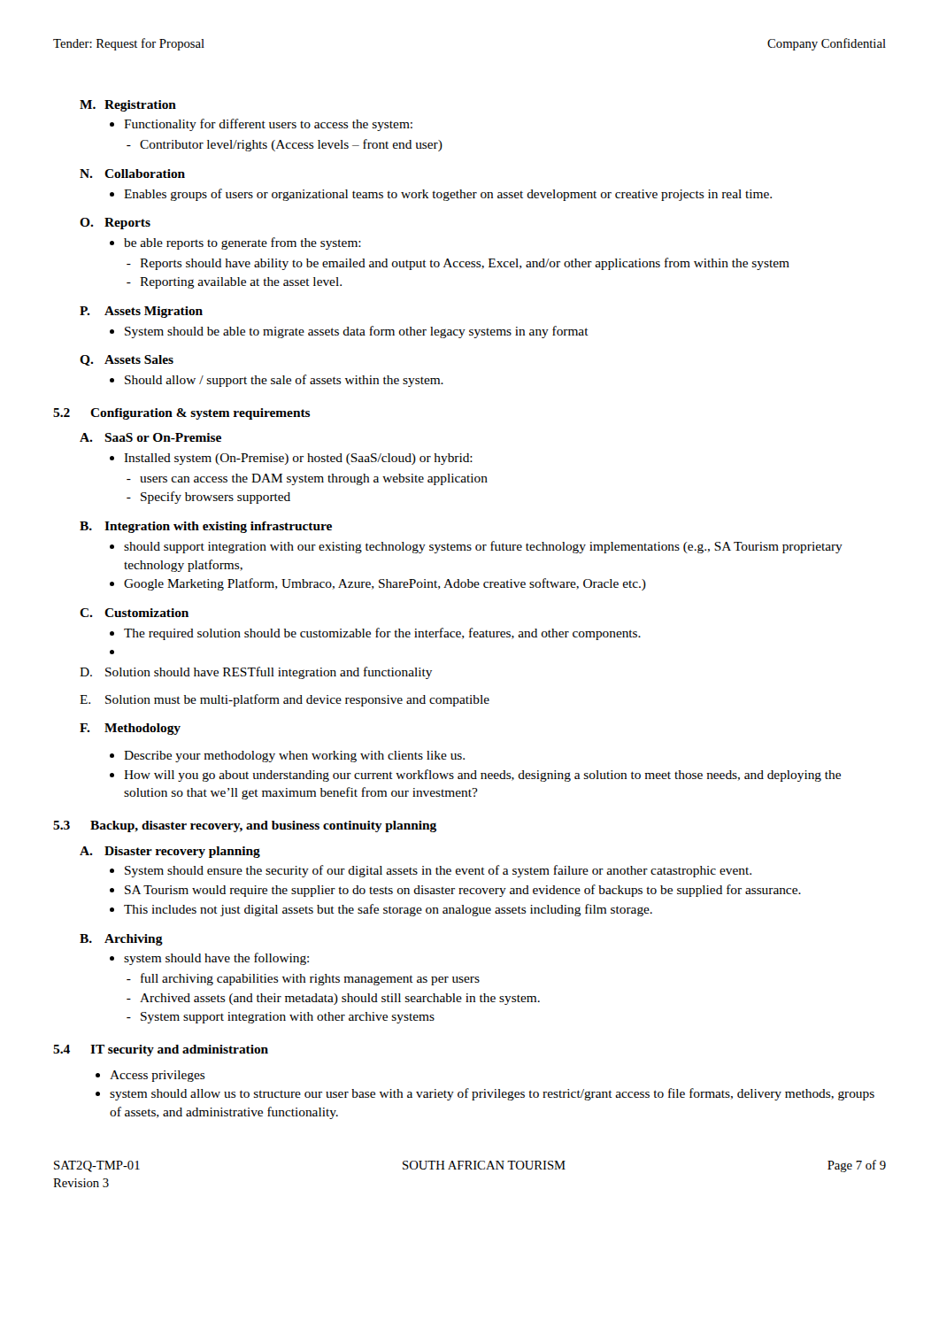Tender: Request for Proposal Company Confidential
M. Registration
Functionality for different users to access the system:
Contributor level/rights (Access levels – front end user)
N. Collaboration
Enables groups of users or organizational teams to work together on asset development or creative projects in real time.
O. Reports
be able reports to generate from the system:
Reports should have ability to be emailed and output to Access, Excel, and/or other applications from within the system
Reporting available at the asset level.
P. Assets Migration
System should be able to migrate assets data form other legacy systems in any format
Q. Assets Sales
Should allow / support the sale of assets within the system.
5.2 Configuration & system requirements
A. SaaS or On-Premise
Installed system (On-Premise) or hosted (SaaS/cloud) or hybrid:
users can access the DAM system through a website application
Specify browsers supported
B. Integration with existing infrastructure
should support integration with our existing technology systems or future technology implementations (e.g., SA Tourism proprietary technology platforms,
Google Marketing Platform, Umbraco, Azure, SharePoint, Adobe creative software, Oracle etc.)
C. Customization
The required solution should be customizable for the interface, features, and other components.
D. Solution should have RESTfull integration and functionality
E. Solution must be multi-platform and device responsive and compatible
F. Methodology
Describe your methodology when working with clients like us.
How will you go about understanding our current workflows and needs, designing a solution to meet those needs, and deploying the solution so that we’ll get maximum benefit from our investment?
5.3 Backup, disaster recovery, and business continuity planning
A. Disaster recovery planning
System should ensure the security of our digital assets in the event of a system failure or another catastrophic event.
SA Tourism would require the supplier to do tests on disaster recovery and evidence of backups to be supplied for assurance.
This includes not just digital assets but the safe storage on analogue assets including film storage.
B. Archiving
system should have the following:
full archiving capabilities with rights management as per users
Archived assets (and their metadata) should still searchable in the system.
System support integration with other archive systems
5.4 IT security and administration
Access privileges
system should allow us to structure our user base with a variety of privileges to restrict/grant access to file formats, delivery methods, groups of assets, and administrative functionality.
SAT2Q-TMP-01 Revision 3
SOUTH AFRICAN TOURISM
Page 7 of 9